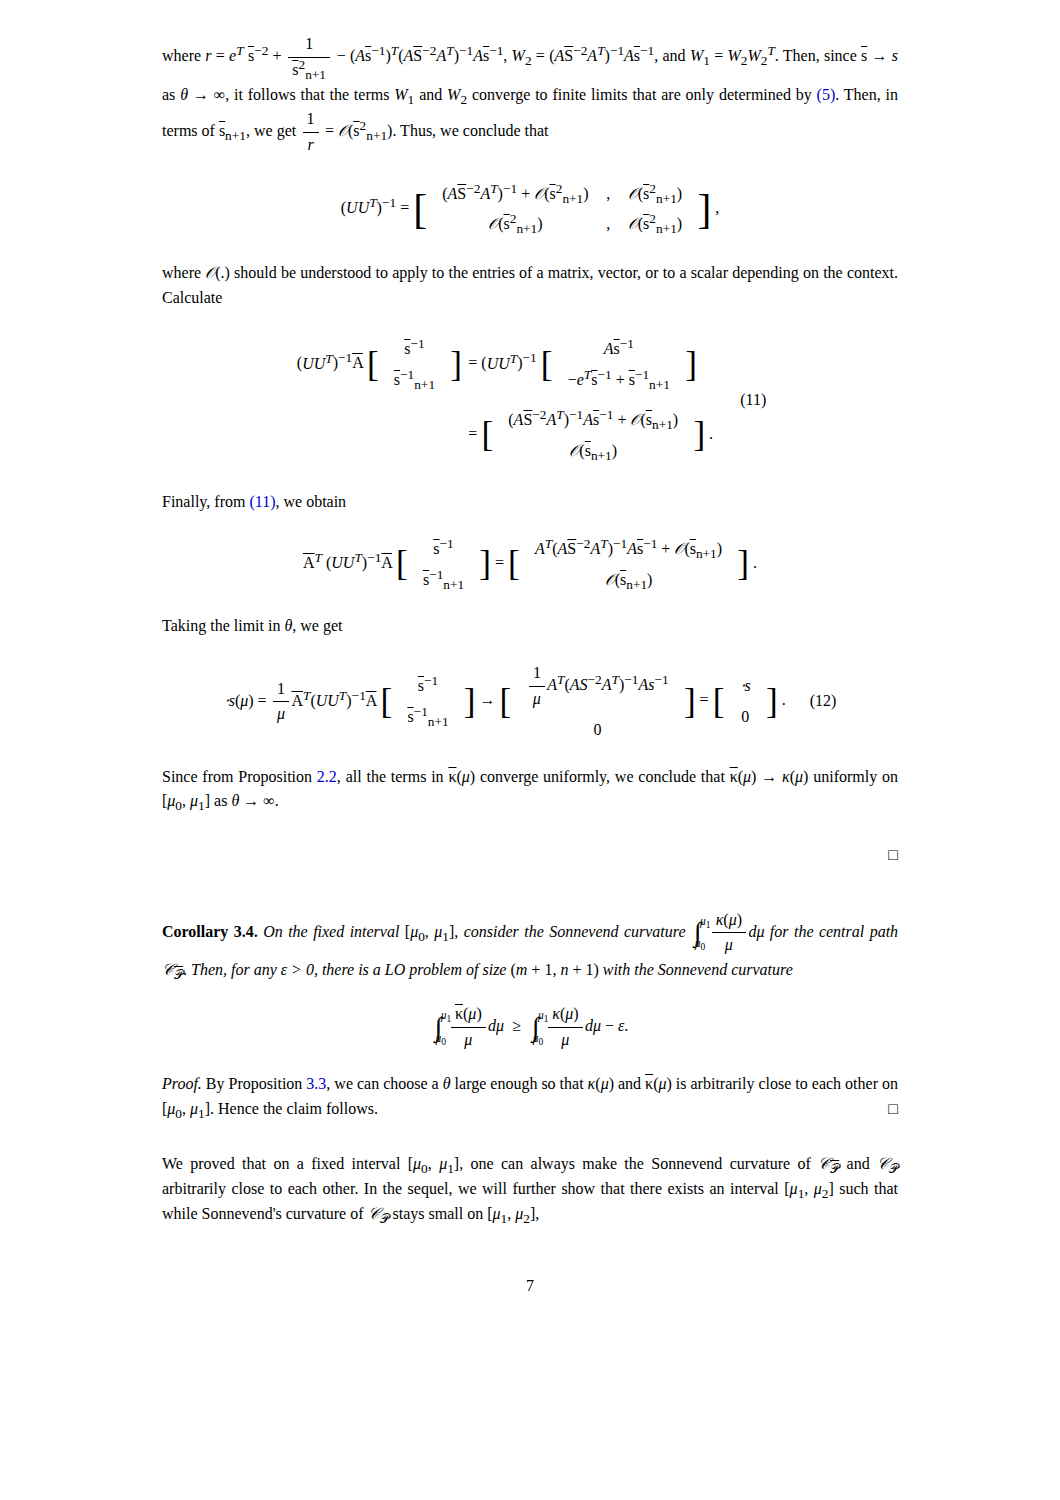where r = eT s−2 + 1 s2n+1 − (As−1)T(AS−2AT)−1As−1, W2 = (AS−2AT)−1As−1, and W1 = W2W2T. Then, since s → s as θ → ∞, it follows that the terms W1 and W2 converge to finite limits that are only determined by (5). Then, in terms of sn+1, we get 1 r = 𝒪(s2n+1). Thus, we conclude that
(UUT)−1 = [
| ( A S −2 A T ) −1 + 𝒪 ( s 2 n+1 ) | , | 𝒪 ( s 2 n+1 ) |
| 𝒪 ( s 2 n+1 ) | , | 𝒪 ( s 2 n+1 ) |
] ,
where 𝒪(.) should be understood to apply to the entries of a matrix, vector, or to a scalar depending on the context. Calculate
| ( UU T ) −1 A [ / s −1 / / s −1 n+1 / ] | = ( UU T ) −1 [ / A s −1 / / − e T s −1 + s −1 n+1 / ] |
| | = [ / ( A S −2 A T ) −1 A s −1 + 𝒪 ( s n+1 ) / / 𝒪 ( s n+1 ) / ] . |
(11)
Finally, from (11), we obtain
AT (UUT)−1A [
| s −1 |
| s −1 n+1 |
] = [
| A T ( A S −2 A T ) −1 A s −1 + 𝒪 ( s n+1 ) |
| 𝒪 ( s n+1 ) |
] .
Taking the limit in θ, we get
⋅s(μ) = 1 μ AT(UUT)−1A [
| s −1 |
| s −1 n+1 |
] → [
| 1 μ A T ( AS −2 A T ) −1 As −1 |
| 0 |
] = [
| ⋅s |
| 0 |
] .
(12)
Since from Proposition 2.2, all the terms in κ(μ) converge uniformly, we conclude that κ(μ) → κ(μ) uniformly on [μ0, μ1] as θ → ∞.
□
Corollary 3.4. On the fixed interval [μ0, μ1], consider the Sonnevend curvature ∫μ1 μ0 κ(μ) μ dμ for the central path 𝒞𝒫. Then, for any ε > 0, there is a LO problem of size (m + 1, n + 1) with the Sonnevend curvature
∫μ1 μ0 κ(μ) μ dμ ≥ ∫μ1 μ0 κ(μ) μ dμ − ε.
Proof. By Proposition 3.3, we can choose a θ large enough so that κ(μ) and κ(μ) is arbitrarily close to each other on [μ0, μ1]. Hence the claim follows. □
We proved that on a fixed interval [μ0, μ1], one can always make the Sonnevend curvature of 𝒞𝒫 and 𝒞𝒫 arbitrarily close to each other. In the sequel, we will further show that there exists an interval [μ1, μ2] such that while Sonnevend's curvature of 𝒞𝒫 stays small on [μ1, μ2],
7